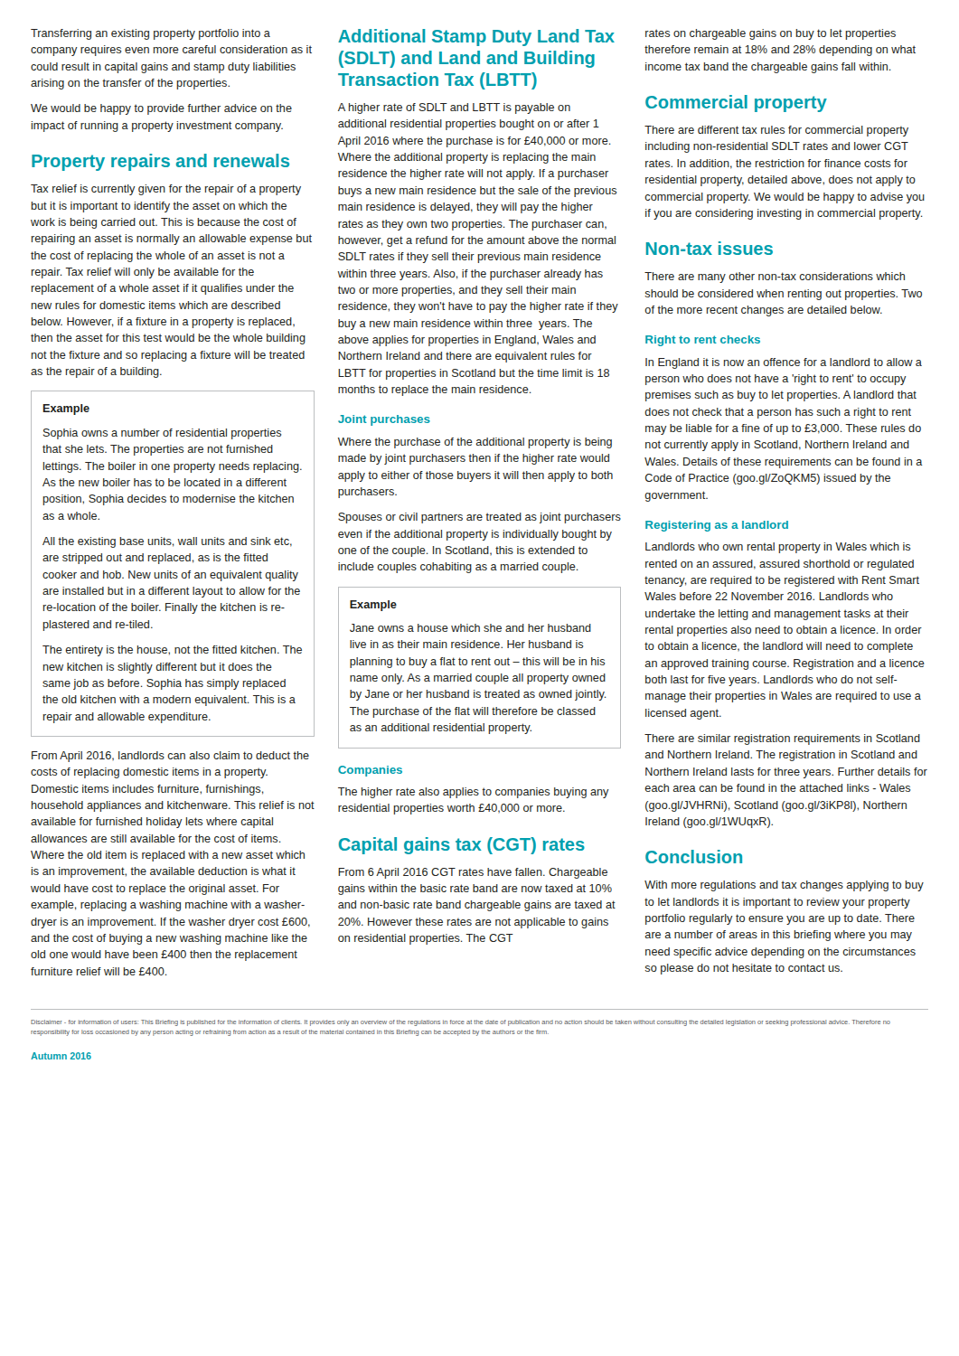Transferring an existing property portfolio into a company requires even more careful consideration as it could result in capital gains and stamp duty liabilities arising on the transfer of the properties.
We would be happy to provide further advice on the impact of running a property investment company.
Property repairs and renewals
Tax relief is currently given for the repair of a property but it is important to identify the asset on which the work is being carried out. This is because the cost of repairing an asset is normally an allowable expense but the cost of replacing the whole of an asset is not a repair. Tax relief will only be available for the replacement of a whole asset if it qualifies under the new rules for domestic items which are described below. However, if a fixture in a property is replaced, then the asset for this test would be the whole building not the fixture and so replacing a fixture will be treated as the repair of a building.
Example
Sophia owns a number of residential properties that she lets. The properties are not furnished lettings. The boiler in one property needs replacing. As the new boiler has to be located in a different position, Sophia decides to modernise the kitchen as a whole.
All the existing base units, wall units and sink etc, are stripped out and replaced, as is the fitted cooker and hob. New units of an equivalent quality are installed but in a different layout to allow for the re-location of the boiler. Finally the kitchen is re-plastered and re-tiled.
The entirety is the house, not the fitted kitchen. The new kitchen is slightly different but it does the same job as before. Sophia has simply replaced the old kitchen with a modern equivalent. This is a repair and allowable expenditure.
From April 2016, landlords can also claim to deduct the costs of replacing domestic items in a property. Domestic items includes furniture, furnishings, household appliances and kitchenware. This relief is not available for furnished holiday lets where capital allowances are still available for the cost of items. Where the old item is replaced with a new asset which is an improvement, the available deduction is what it would have cost to replace the original asset. For example, replacing a washing machine with a washer-dryer is an improvement. If the washer dryer cost £600, and the cost of buying a new washing machine like the old one would have been £400 then the replacement furniture relief will be £400.
Additional Stamp Duty Land Tax (SDLT) and Land and Building Transaction Tax (LBTT)
A higher rate of SDLT and LBTT is payable on additional residential properties bought on or after 1 April 2016 where the purchase is for £40,000 or more. Where the additional property is replacing the main residence the higher rate will not apply. If a purchaser buys a new main residence but the sale of the previous main residence is delayed, they will pay the higher rates as they own two properties. The purchaser can, however, get a refund for the amount above the normal SDLT rates if they sell their previous main residence within three years. Also, if the purchaser already has two or more properties, and they sell their main residence, they won't have to pay the higher rate if they buy a new main residence within three years. The above applies for properties in England, Wales and Northern Ireland and there are equivalent rules for LBTT for properties in Scotland but the time limit is 18 months to replace the main residence.
Joint purchases
Where the purchase of the additional property is being made by joint purchasers then if the higher rate would apply to either of those buyers it will then apply to both purchasers.
Spouses or civil partners are treated as joint purchasers even if the additional property is individually bought by one of the couple. In Scotland, this is extended to include couples cohabiting as a married couple.
Example
Jane owns a house which she and her husband live in as their main residence. Her husband is planning to buy a flat to rent out – this will be in his name only. As a married couple all property owned by Jane or her husband is treated as owned jointly. The purchase of the flat will therefore be classed as an additional residential property.
Companies
The higher rate also applies to companies buying any residential properties worth £40,000 or more.
Capital gains tax (CGT) rates
From 6 April 2016 CGT rates have fallen. Chargeable gains within the basic rate band are now taxed at 10% and non-basic rate band chargeable gains are taxed at 20%. However these rates are not applicable to gains on residential properties. The CGT
rates on chargeable gains on buy to let properties therefore remain at 18% and 28% depending on what income tax band the chargeable gains fall within.
Commercial property
There are different tax rules for commercial property including non-residential SDLT rates and lower CGT rates. In addition, the restriction for finance costs for residential property, detailed above, does not apply to commercial property. We would be happy to advise you if you are considering investing in commercial property.
Non-tax issues
There are many other non-tax considerations which should be considered when renting out properties. Two of the more recent changes are detailed below.
Right to rent checks
In England it is now an offence for a landlord to allow a person who does not have a 'right to rent' to occupy premises such as buy to let properties. A landlord that does not check that a person has such a right to rent may be liable for a fine of up to £3,000. These rules do not currently apply in Scotland, Northern Ireland and Wales. Details of these requirements can be found in a Code of Practice (goo.gl/ZoQKM5) issued by the government.
Registering as a landlord
Landlords who own rental property in Wales which is rented on an assured, assured shorthold or regulated tenancy, are required to be registered with Rent Smart Wales before 22 November 2016. Landlords who undertake the letting and management tasks at their rental properties also need to obtain a licence. In order to obtain a licence, the landlord will need to complete an approved training course. Registration and a licence both last for five years. Landlords who do not self-manage their properties in Wales are required to use a licensed agent.
There are similar registration requirements in Scotland and Northern Ireland. The registration in Scotland and Northern Ireland lasts for three years. Further details for each area can be found in the attached links - Wales (goo.gl/JVHRNi), Scotland (goo.gl/3iKP8l), Northern Ireland (goo.gl/1WUqxR).
Conclusion
With more regulations and tax changes applying to buy to let landlords it is important to review your property portfolio regularly to ensure you are up to date. There are a number of areas in this briefing where you may need specific advice depending on the circumstances so please do not hesitate to contact us.
Disclaimer - for information of users: This Briefing is published for the information of clients. It provides only an overview of the regulations in force at the date of publication and no action should be taken without consulting the detailed legislation or seeking professional advice. Therefore no responsibility for loss occasioned by any person acting or refraining from action as a result of the material contained in this Briefing can be accepted by the authors or the firm.
Autumn 2016